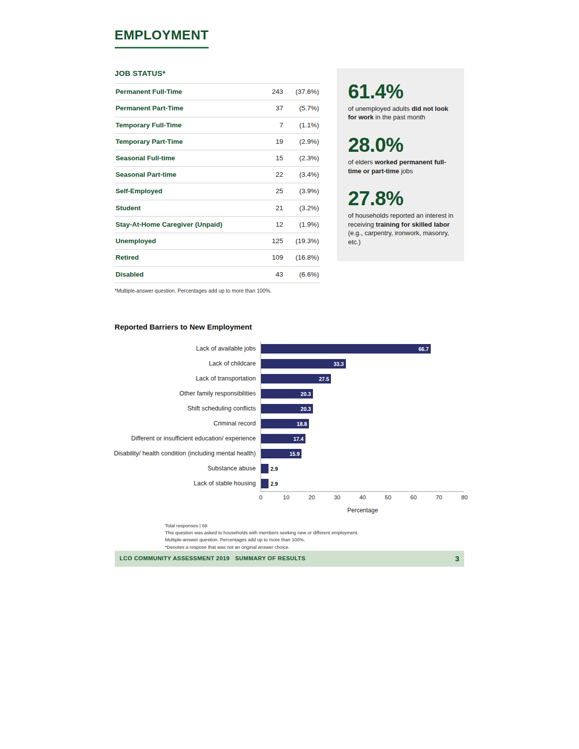EMPLOYMENT
JOB STATUS*
| Permanent Full-Time | 243 | (37.6%) |
| Permanent Part-Time | 37 | (5.7%) |
| Temporary Full-Time | 7 | (1.1%) |
| Temporary Part-Time | 19 | (2.9%) |
| Seasonal Full-time | 15 | (2.3%) |
| Seasonal Part-time | 22 | (3.4%) |
| Self-Employed | 25 | (3.9%) |
| Student | 21 | (3.2%) |
| Stay-At-Home Caregiver (Unpaid) | 12 | (1.9%) |
| Unemployed | 125 | (19.3%) |
| Retired | 109 | (16.8%) |
| Disabled | 43 | (6.6%) |
*Multiple-answer question. Percentages add up to more than 100%.
61.4%
of unemployed adults did not look for work in the past month
28.0%
of elders worked permanent full-time or part-time jobs
27.8%
of households reported an interest in receiving training for skilled labor (e.g., carpentry, ironwork, masonry, etc.)
Reported Barriers to New Employment
Lack of available jobs
66.7
Lack of childcare
33.3
Lack of transportation
27.5
Other family responsibilities
20.3
Shift scheduling conflicts
20.3
Criminal record
18.8
Different or insufficient education/ experience
17.4
Disability/ health condition (including mental health)
15.9
Substance abuse
2.9
Lack of stable housing
2.9
0 10 20 30 40 50 60 70 80
Percentage
Total responses | 69
This question was asked to households with members seeking new or different employment.
Multiple-answer question. Percentages add up to more than 100%.
*Denotes a respose that was not an original answer choice.
LCO COMMUNITY ASSESSMENT 2019 SUMMARY OF RESULTS
3